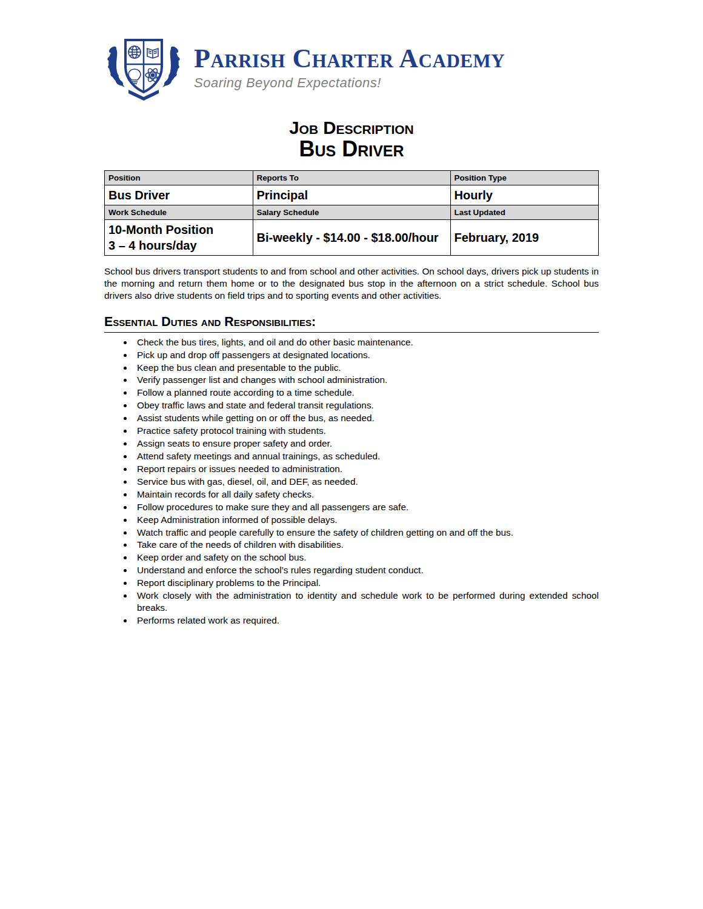Parrish Charter Academy
Soaring Beyond Expectations!
Job DescriptionBus Driver
| Position | Reports To | Position Type |
| --- | --- | --- |
| Bus Driver | Principal | Hourly |
| Work Schedule | Salary Schedule | Last Updated |
| 10-Month Position 3 – 4 hours/day | Bi-weekly - $14.00 - $18.00/hour | February, 2019 |
School bus drivers transport students to and from school and other activities. On school days, drivers pick up students in the morning and return them home or to the designated bus stop in the afternoon on a strict schedule. School bus drivers also drive students on field trips and to sporting events and other activities.
Essential Duties and Responsibilities:
Check the bus tires, lights, and oil and do other basic maintenance.
Pick up and drop off passengers at designated locations.
Keep the bus clean and presentable to the public.
Verify passenger list and changes with school administration.
Follow a planned route according to a time schedule.
Obey traffic laws and state and federal transit regulations.
Assist students while getting on or off the bus, as needed.
Practice safety protocol training with students.
Assign seats to ensure proper safety and order.
Attend safety meetings and annual trainings, as scheduled.
Report repairs or issues needed to administration.
Service bus with gas, diesel, oil, and DEF, as needed.
Maintain records for all daily safety checks.
Follow procedures to make sure they and all passengers are safe.
Keep Administration informed of possible delays.
Watch traffic and people carefully to ensure the safety of children getting on and off the bus.
Take care of the needs of children with disabilities.
Keep order and safety on the school bus.
Understand and enforce the school’s rules regarding student conduct.
Report disciplinary problems to the Principal.
Work closely with the administration to identity and schedule work to be performed during extended school breaks.
Performs related work as required.